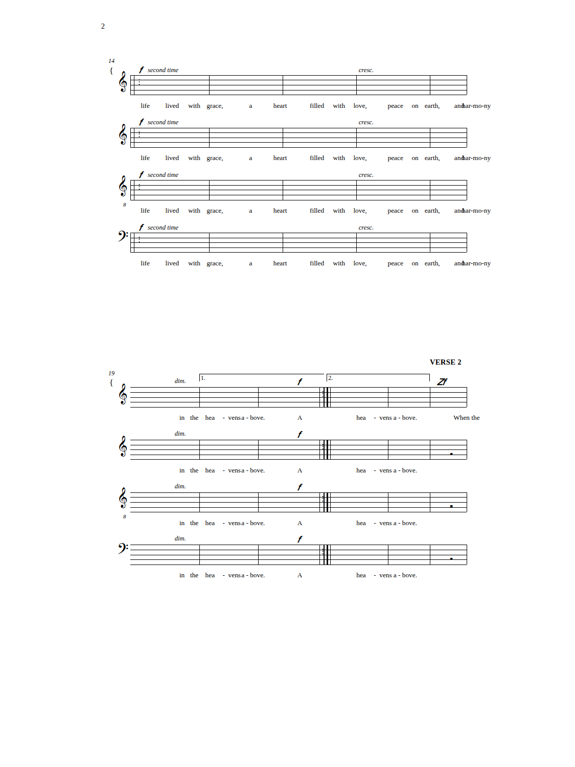2
SYSTEM 1 : measures 14 – 18
14
{
⋮
𝑓
second time
cresc.
life lived with grace, a heart filled with love, peace on earth, and har-mo-ny
⋮
𝑓
second time
cresc.
life lived with grace, a heart filled with love, peace on earth, and har-mo-ny
8
⋮
𝑓
second time
cresc.
life lived with grace, a heart filled with love, peace on earth, and har-mo-ny
⋮
𝑓
second time
cresc.
life lived with grace, a heart filled with love, peace on earth, and har-mo-ny
SYSTEM 2 : measures 19 – end (with voltas, VERSE 2)
19
VERSE 2
{
dim.
𝑓
𝑍𝑓
1.
2.
⋮
in the hea - vens a - bove. A hea - vens a - bove. When the
dim.
𝑓
⋮
𝅇
in the hea - vens a - bove. A hea - vens a - bove.
8
dim.
𝑓
⋮
𝅇
in the hea - vens a - bove. A hea - vens a - bove.
dim.
𝑓
⋮
𝅇
in the hea - vens a - bove. A hea - vens a - bove.